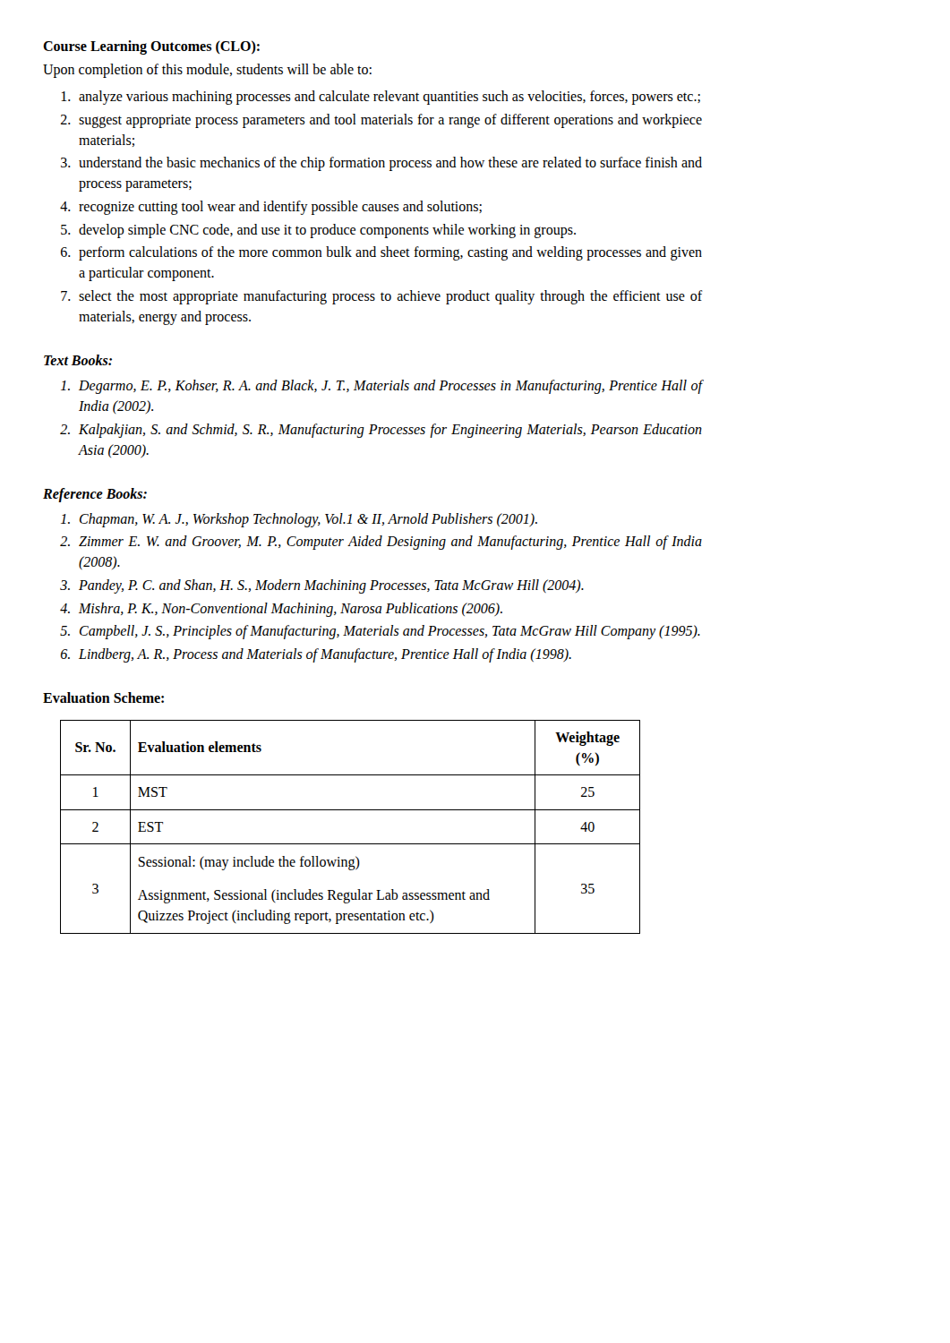Course Learning Outcomes (CLO):
Upon completion of this module, students will be able to:
analyze various machining processes and calculate relevant quantities such as velocities, forces, powers etc.;
suggest appropriate process parameters and tool materials for a range of different operations and workpiece materials;
understand the basic mechanics of the chip formation process and how these are related to surface finish and process parameters;
recognize cutting tool wear and identify possible causes and solutions;
develop simple CNC code, and use it to produce components while working in groups.
perform calculations of the more common bulk and sheet forming, casting and welding processes and given a particular component.
select the most appropriate manufacturing process to achieve product quality through the efficient use of materials, energy and process.
Text Books:
Degarmo, E. P., Kohser, R. A. and Black, J. T., Materials and Processes in Manufacturing, Prentice Hall of India (2002).
Kalpakjian, S. and Schmid, S. R., Manufacturing Processes for Engineering Materials, Pearson Education Asia (2000).
Reference Books:
Chapman, W. A. J., Workshop Technology, Vol.1 & II, Arnold Publishers (2001).
Zimmer E. W. and Groover, M. P., Computer Aided Designing and Manufacturing, Prentice Hall of India (2008).
Pandey, P. C. and Shan, H. S., Modern Machining Processes, Tata McGraw Hill (2004).
Mishra, P. K., Non-Conventional Machining, Narosa Publications (2006).
Campbell, J. S., Principles of Manufacturing, Materials and Processes, Tata McGraw Hill Company (1995).
Lindberg, A. R., Process and Materials of Manufacture, Prentice Hall of India (1998).
Evaluation Scheme:
| Sr. No. | Evaluation elements | Weightage (%) |
| --- | --- | --- |
| 1 | MST | 25 |
| 2 | EST | 40 |
| 3 | Sessional: (may include the following) Assignment, Sessional (includes Regular Lab assessment and Quizzes Project (including report, presentation etc.) | 35 |